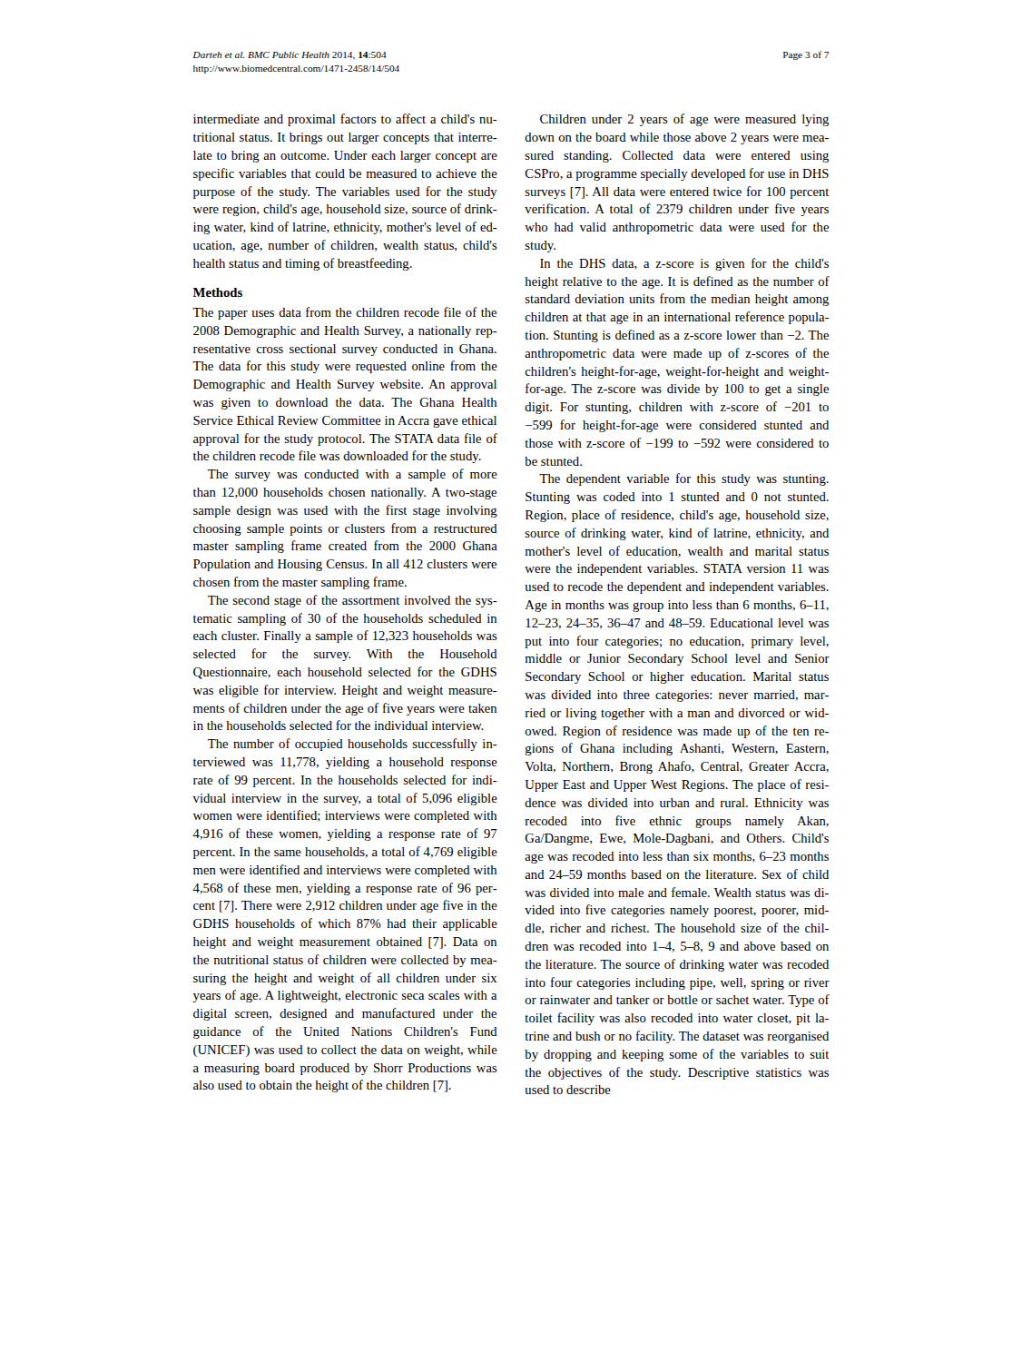Darteh et al. BMC Public Health 2014, 14:504 http://www.biomedcentral.com/1471-2458/14/504
Page 3 of 7
intermediate and proximal factors to affect a child's nutritional status. It brings out larger concepts that interrelate to bring an outcome. Under each larger concept are specific variables that could be measured to achieve the purpose of the study. The variables used for the study were region, child's age, household size, source of drinking water, kind of latrine, ethnicity, mother's level of education, age, number of children, wealth status, child's health status and timing of breastfeeding.
Methods
The paper uses data from the children recode file of the 2008 Demographic and Health Survey, a nationally representative cross sectional survey conducted in Ghana. The data for this study were requested online from the Demographic and Health Survey website. An approval was given to download the data. The Ghana Health Service Ethical Review Committee in Accra gave ethical approval for the study protocol. The STATA data file of the children recode file was downloaded for the study.
The survey was conducted with a sample of more than 12,000 households chosen nationally. A two-stage sample design was used with the first stage involving choosing sample points or clusters from a restructured master sampling frame created from the 2000 Ghana Population and Housing Census. In all 412 clusters were chosen from the master sampling frame.
The second stage of the assortment involved the systematic sampling of 30 of the households scheduled in each cluster. Finally a sample of 12,323 households was selected for the survey. With the Household Questionnaire, each household selected for the GDHS was eligible for interview. Height and weight measurements of children under the age of five years were taken in the households selected for the individual interview.
The number of occupied households successfully interviewed was 11,778, yielding a household response rate of 99 percent. In the households selected for individual interview in the survey, a total of 5,096 eligible women were identified; interviews were completed with 4,916 of these women, yielding a response rate of 97 percent. In the same households, a total of 4,769 eligible men were identified and interviews were completed with 4,568 of these men, yielding a response rate of 96 percent [7]. There were 2,912 children under age five in the GDHS households of which 87% had their applicable height and weight measurement obtained [7]. Data on the nutritional status of children were collected by measuring the height and weight of all children under six years of age. A lightweight, electronic seca scales with a digital screen, designed and manufactured under the guidance of the United Nations Children's Fund (UNICEF) was used to collect the data on weight, while a measuring board produced by Shorr Productions was also used to obtain the height of the children [7].
Children under 2 years of age were measured lying down on the board while those above 2 years were measured standing. Collected data were entered using CSPro, a programme specially developed for use in DHS surveys [7]. All data were entered twice for 100 percent verification. A total of 2379 children under five years who had valid anthropometric data were used for the study.
In the DHS data, a z-score is given for the child's height relative to the age. It is defined as the number of standard deviation units from the median height among children at that age in an international reference population. Stunting is defined as a z-score lower than −2. The anthropometric data were made up of z-scores of the children's height-for-age, weight-for-height and weight-for-age. The z-score was divide by 100 to get a single digit. For stunting, children with z-score of −201 to −599 for height-for-age were considered stunted and those with z-score of −199 to −592 were considered to be stunted.
The dependent variable for this study was stunting. Stunting was coded into 1 stunted and 0 not stunted. Region, place of residence, child's age, household size, source of drinking water, kind of latrine, ethnicity, and mother's level of education, wealth and marital status were the independent variables. STATA version 11 was used to recode the dependent and independent variables. Age in months was group into less than 6 months, 6–11, 12–23, 24–35, 36–47 and 48–59. Educational level was put into four categories; no education, primary level, middle or Junior Secondary School level and Senior Secondary School or higher education. Marital status was divided into three categories: never married, married or living together with a man and divorced or widowed. Region of residence was made up of the ten regions of Ghana including Ashanti, Western, Eastern, Volta, Northern, Brong Ahafo, Central, Greater Accra, Upper East and Upper West Regions. The place of residence was divided into urban and rural. Ethnicity was recoded into five ethnic groups namely Akan, Ga/Dangme, Ewe, Mole-Dagbani, and Others. Child's age was recoded into less than six months, 6–23 months and 24–59 months based on the literature. Sex of child was divided into male and female. Wealth status was divided into five categories namely poorest, poorer, middle, richer and richest. The household size of the children was recoded into 1–4, 5–8, 9 and above based on the literature. The source of drinking water was recoded into four categories including pipe, well, spring or river or rainwater and tanker or bottle or sachet water. Type of toilet facility was also recoded into water closet, pit latrine and bush or no facility. The dataset was reorganised by dropping and keeping some of the variables to suit the objectives of the study. Descriptive statistics was used to describe